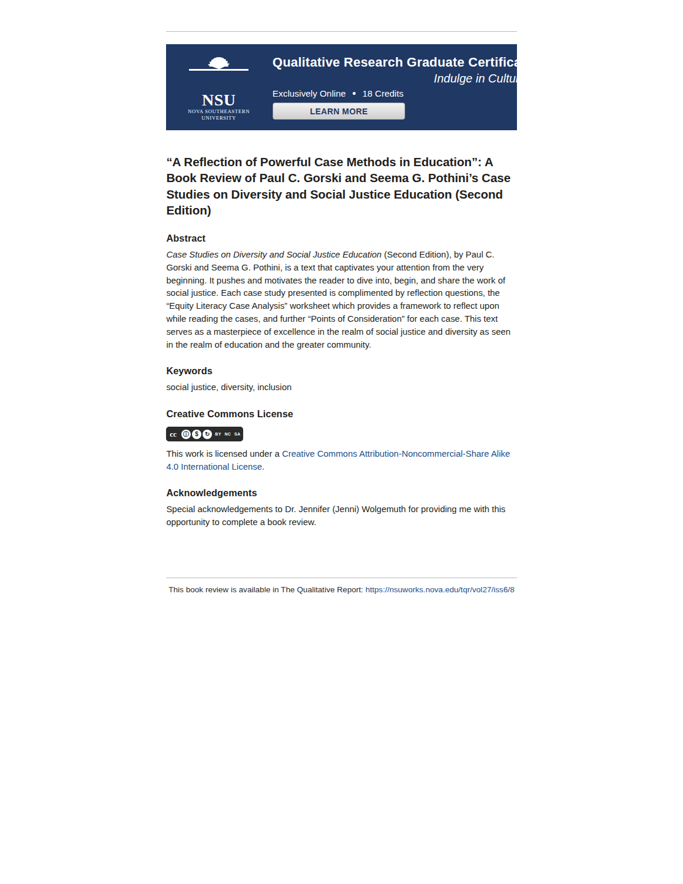NSU
NOVA SOUTHEASTERN
UNIVERSITY
Qualitative Research Graduate Certificate
Indulge in Culture
Exclusively Online 18 Credits
LEARN MORE
NOVA SOUTHEA
“A Reflection of Powerful Case Methods in Education”: A Book Review of Paul C. Gorski and Seema G. Pothini’s Case Studies on Diversity and Social Justice Education (Second Edition)
Abstract
Case Studies on Diversity and Social Justice Education (Second Edition), by Paul C. Gorski and Seema G. Pothini, is a text that captivates your attention from the very beginning. It pushes and motivates the reader to dive into, begin, and share the work of social justice. Each case study presented is complimented by reflection questions, the “Equity Literacy Case Analysis” worksheet which provides a framework to reflect upon while reading the cases, and further “Points of Consideration” for each case. This text serves as a masterpiece of excellence in the realm of social justice and diversity as seen in the realm of education and the greater community.
Keywords
social justice, diversity, inclusion
Creative Commons License
cc ⓘ $ ↻ BY NC SA
This work is licensed under a Creative Commons Attribution-Noncommercial-Share Alike 4.0 International License.
Acknowledgements
Special acknowledgements to Dr. Jennifer (Jenni) Wolgemuth for providing me with this opportunity to complete a book review.
This book review is available in The Qualitative Report: https://nsuworks.nova.edu/tqr/vol27/iss6/8